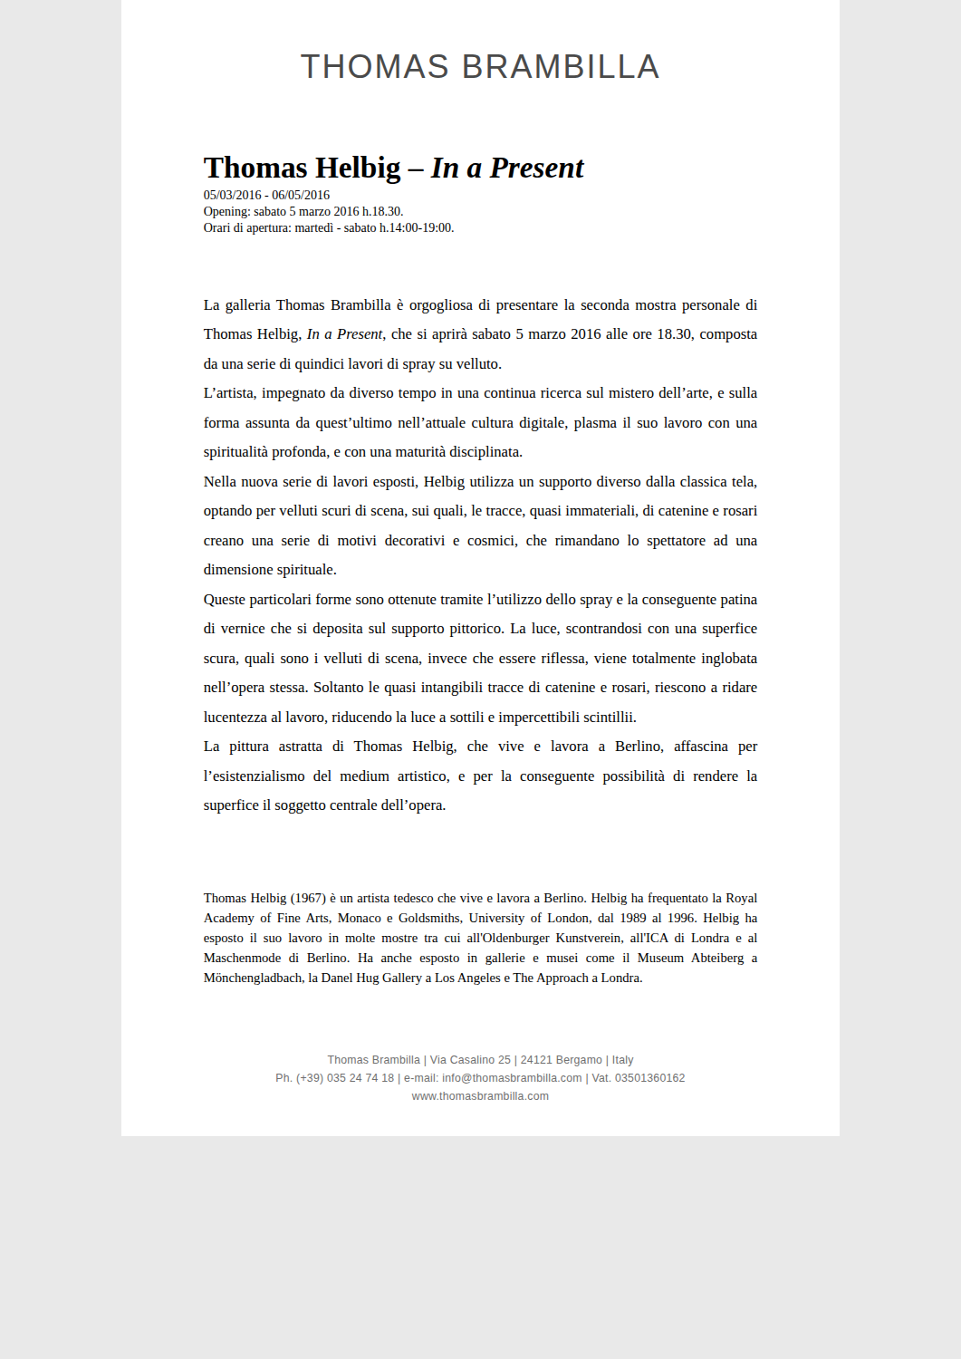THOMAS BRAMBILLA
Thomas Helbig – In a Present
05/03/2016 - 06/05/2016
Opening: sabato 5 marzo 2016 h.18.30.
Orari di apertura: martedì - sabato h.14:00-19:00.
La galleria Thomas Brambilla è orgogliosa di presentare la seconda mostra personale di Thomas Helbig, In a Present, che si aprirà sabato 5 marzo 2016 alle ore 18.30, composta da una serie di quindici lavori di spray su velluto.
L’artista, impegnato da diverso tempo in una continua ricerca sul mistero dell’arte, e sulla forma assunta da quest’ultimo nell’attuale cultura digitale, plasma il suo lavoro con una spiritualità profonda, e con una maturità disciplinata.
Nella nuova serie di lavori esposti, Helbig utilizza un supporto diverso dalla classica tela, optando per velluti scuri di scena, sui quali, le tracce, quasi immateriali, di catenine e rosari creano una serie di motivi decorativi e cosmici, che rimandano lo spettatore ad una dimensione spirituale.
Queste particolari forme sono ottenute tramite l’utilizzo dello spray e la conseguente patina di vernice che si deposita sul supporto pittorico. La luce, scontrandosi con una superfice scura, quali sono i velluti di scena, invece che essere riflessa, viene totalmente inglobata nell’opera stessa. Soltanto le quasi intangibili tracce di catenine e rosari, riescono a ridare lucentezza al lavoro, riducendo la luce a sottili e impercettibili scintillii.
La pittura astratta di Thomas Helbig, che vive e lavora a Berlino, affascina per l’esistenzialismo del medium artistico, e per la conseguente possibilità di rendere la superfice il soggetto centrale dell’opera.
Thomas Helbig (1967) è un artista tedesco che vive e lavora a Berlino. Helbig ha frequentato la Royal Academy of Fine Arts, Monaco e Goldsmiths, University of London, dal 1989 al 1996. Helbig ha esposto il suo lavoro in molte mostre tra cui all'Oldenburger Kunstverein, all'ICA di Londra e al Maschenmode di Berlino. Ha anche esposto in gallerie e musei come il Museum Abteiberg a Mönchengladbach, la Danel Hug Gallery a Los Angeles e The Approach a Londra.
Thomas Brambilla | Via Casalino 25 | 24121 Bergamo | Italy
Ph. (+39) 035 24 74 18 | e-mail: info@thomasbrambilla.com | Vat. 03501360162
www.thomasbrambilla.com